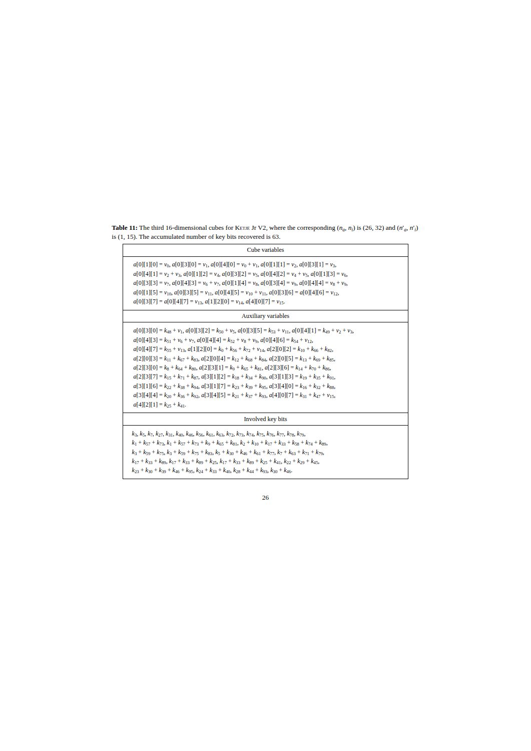Table 11: The third 16-dimensional cubes for Ketje Jr V2, where the corresponding (na, ni) is (26, 32) and (n′a, n′i) is (1, 15). The accumulated number of key bits recovered is 63.
| Cube variables |
| a [0][1][0] = v 0 , a [0][3][0] = v 1 , a [0][4][0] = v 0 + v 1 , a [0][1][1] = v 2 , a [0][3][1] = v 3 , a [0][4][1] = v 2 + v 3 , a [0][1][2] = v 4 , a [0][3][2] = v 5 , a [0][4][2] = v 4 + v 5 , a [0][1][3] = v 6 , a [0][3][3] = v 7 , a [0][4][3] = v 6 + v 7 , a [0][1][4] = v 8 , a [0][3][4] = v 9 , a [0][4][4] = v 8 + v 9 , a [0][1][5] = v 10 , a [0][3][5] = v 11 , a [0][4][5] = v 10 + v 11 , a [0][3][6] = a [0][4][6] = v 12 , a [0][3][7] = a [0][4][7] = v 13 , a [1][2][0] = v 14 , a [4][0][7] = v 15 . |
| Auxiliary variables |
| a [0][3][0] = k 48 + v 1 , a [0][3][2] = k 50 + v 5 , a [0][3][5] = k 53 + v 11 , a [0][4][1] = k 49 + v 2 + v 3 , a [0][4][3] = k 51 + v 6 + v 7 , a [0][4][4] = k 52 + v 8 + v 9 , a [0][4][6] = k 54 + v 12 , a [0][4][7] = k 55 + v 13 , a [1][2][0] = k 0 + k 56 + k 72 + v 14 , a [2][0][2] = k 10 + k 66 + k 82 , a [2][0][3] = k 11 + k 67 + k 83 , a [2][0][4] = k 12 + k 68 + k 84 , a [2][0][5] = k 13 + k 69 + k 85 , a [2][3][0] = k 8 + k 64 + k 80 , a [2][3][1] = k 9 + k 65 + k 81 , a [2][3][6] = k 14 + k 70 + k 86 , a [2][3][7] = k 15 + k 71 + k 87 , a [3][1][2] = k 18 + k 34 + k 90 , a [3][1][3] = k 19 + k 35 + k 91 , a [3][1][6] = k 22 + k 38 + k 94 , a [3][1][7] = k 23 + k 39 + k 95 , a [3][4][0] = k 16 + k 32 + k 88 , a [3][4][4] = k 20 + k 36 + k 92 , a [3][4][5] = k 21 + k 37 + k 93 , a [4][0][7] = k 31 + k 47 + v 15 , a [4][2][1] = k 25 + k 41 . |
| Involved key bits |
| k 3 , k 5 , k 7 , k 27 , k 31 , k 40 , k 46 , k 56 , k 61 , k 63 , k 72 , k 73 , k 74 , k 75 , k 76 , k 77 , k 78 , k 79 , k 1 + k 57 + k 73 , k 1 + k 57 + k 73 + k 9 + k 65 + k 81 , k 2 + k 10 + k 17 + k 33 + k 58 + k 74 + k 89 , k 3 + k 59 + k 75 , k 3 + k 59 + k 75 + k 83 , k 5 + k 30 + k 46 + k 61 + k 77 , k 7 + k 63 + k 71 + k 79 , k 17 + k 33 + k 89 , k 17 + k 33 + k 89 + k 25 , k 17 + k 33 + k 89 + k 25 + k 41 , k 22 + k 29 + k 45 , k 23 + k 30 + k 39 + k 46 + k 95 , k 24 + k 33 + k 40 , k 28 + k 44 + k 93 , k 30 + k 46 . |
26